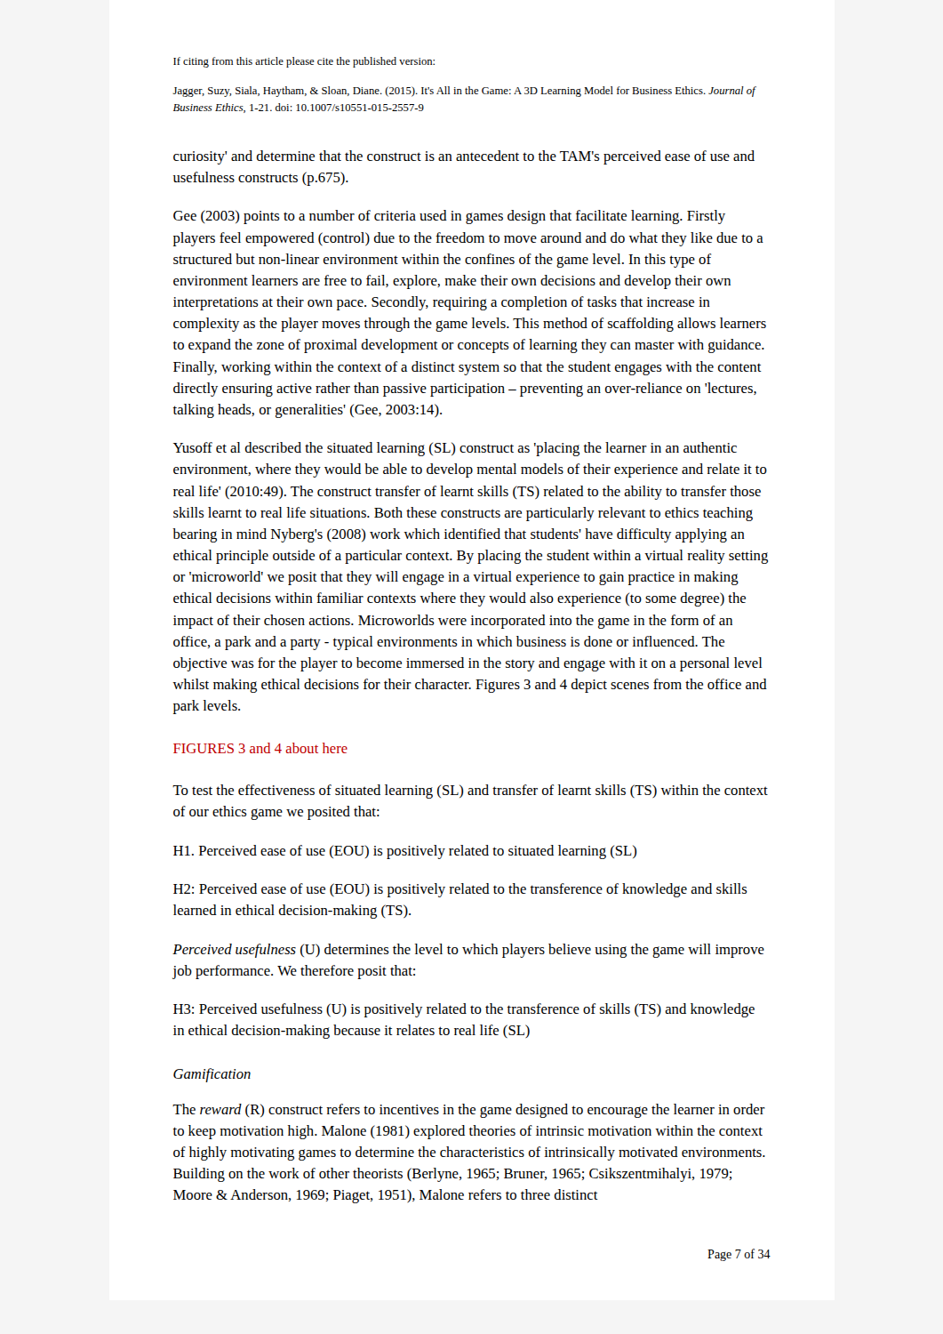If citing from this article please cite the published version:
Jagger, Suzy, Siala, Haytham, & Sloan, Diane. (2015). It's All in the Game: A 3D Learning Model for Business Ethics. Journal of Business Ethics, 1-21. doi: 10.1007/s10551-015-2557-9
curiosity' and determine that the construct is an antecedent to the TAM's perceived ease of use and usefulness constructs (p.675).
Gee (2003) points to a number of criteria used in games design that facilitate learning. Firstly players feel empowered (control) due to the freedom to move around and do what they like due to a structured but non-linear environment within the confines of the game level. In this type of environment learners are free to fail, explore, make their own decisions and develop their own interpretations at their own pace. Secondly, requiring a completion of tasks that increase in complexity as the player moves through the game levels. This method of scaffolding allows learners to expand the zone of proximal development or concepts of learning they can master with guidance. Finally, working within the context of a distinct system so that the student engages with the content directly ensuring active rather than passive participation – preventing an over-reliance on 'lectures, talking heads, or generalities' (Gee, 2003:14).
Yusoff et al described the situated learning (SL) construct as 'placing the learner in an authentic environment, where they would be able to develop mental models of their experience and relate it to real life' (2010:49). The construct transfer of learnt skills (TS) related to the ability to transfer those skills learnt to real life situations. Both these constructs are particularly relevant to ethics teaching bearing in mind Nyberg's (2008) work which identified that students' have difficulty applying an ethical principle outside of a particular context. By placing the student within a virtual reality setting or 'microworld' we posit that they will engage in a virtual experience to gain practice in making ethical decisions within familiar contexts where they would also experience (to some degree) the impact of their chosen actions. Microworlds were incorporated into the game in the form of an office, a park and a party - typical environments in which business is done or influenced. The objective was for the player to become immersed in the story and engage with it on a personal level whilst making ethical decisions for their character. Figures 3 and 4 depict scenes from the office and park levels.
FIGURES 3 and 4 about here
To test the effectiveness of situated learning (SL) and transfer of learnt skills (TS) within the context of our ethics game we posited that:
H1. Perceived ease of use (EOU) is positively related to situated learning (SL)
H2: Perceived ease of use (EOU) is positively related to the transference of knowledge and skills learned in ethical decision-making (TS).
Perceived usefulness (U) determines the level to which players believe using the game will improve job performance. We therefore posit that:
H3: Perceived usefulness (U) is positively related to the transference of skills (TS) and knowledge in ethical decision-making because it relates to real life (SL)
Gamification
The reward (R) construct refers to incentives in the game designed to encourage the learner in order to keep motivation high. Malone (1981) explored theories of intrinsic motivation within the context of highly motivating games to determine the characteristics of intrinsically motivated environments. Building on the work of other theorists (Berlyne, 1965; Bruner, 1965; Csikszentmihalyi, 1979; Moore & Anderson, 1969; Piaget, 1951), Malone refers to three distinct
Page 7 of 34